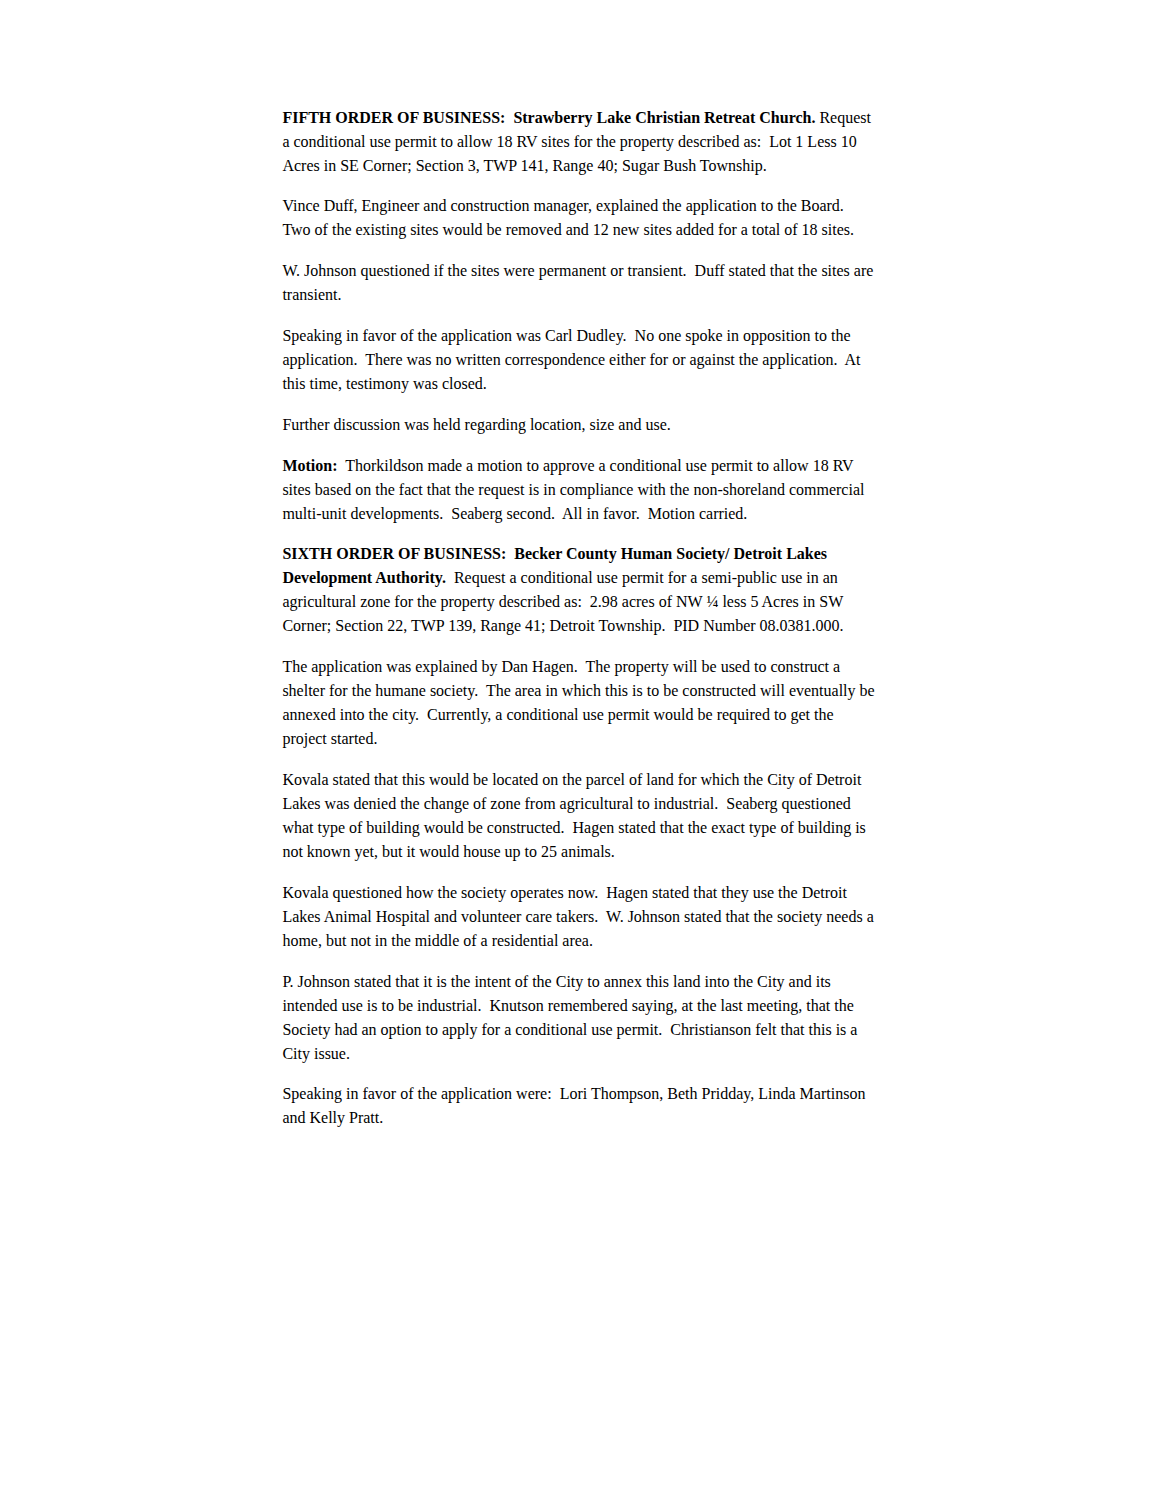FIFTH ORDER OF BUSINESS: Strawberry Lake Christian Retreat Church. Request a conditional use permit to allow 18 RV sites for the property described as: Lot 1 Less 10 Acres in SE Corner; Section 3, TWP 141, Range 40; Sugar Bush Township.
Vince Duff, Engineer and construction manager, explained the application to the Board. Two of the existing sites would be removed and 12 new sites added for a total of 18 sites.
W. Johnson questioned if the sites were permanent or transient. Duff stated that the sites are transient.
Speaking in favor of the application was Carl Dudley. No one spoke in opposition to the application. There was no written correspondence either for or against the application. At this time, testimony was closed.
Further discussion was held regarding location, size and use.
Motion: Thorkildson made a motion to approve a conditional use permit to allow 18 RV sites based on the fact that the request is in compliance with the non-shoreland commercial multi-unit developments. Seaberg second. All in favor. Motion carried.
SIXTH ORDER OF BUSINESS: Becker County Human Society/ Detroit Lakes Development Authority. Request a conditional use permit for a semi-public use in an agricultural zone for the property described as: 2.98 acres of NW ¼ less 5 Acres in SW Corner; Section 22, TWP 139, Range 41; Detroit Township. PID Number 08.0381.000.
The application was explained by Dan Hagen. The property will be used to construct a shelter for the humane society. The area in which this is to be constructed will eventually be annexed into the city. Currently, a conditional use permit would be required to get the project started.
Kovala stated that this would be located on the parcel of land for which the City of Detroit Lakes was denied the change of zone from agricultural to industrial. Seaberg questioned what type of building would be constructed. Hagen stated that the exact type of building is not known yet, but it would house up to 25 animals.
Kovala questioned how the society operates now. Hagen stated that they use the Detroit Lakes Animal Hospital and volunteer care takers. W. Johnson stated that the society needs a home, but not in the middle of a residential area.
P. Johnson stated that it is the intent of the City to annex this land into the City and its intended use is to be industrial. Knutson remembered saying, at the last meeting, that the Society had an option to apply for a conditional use permit. Christianson felt that this is a City issue.
Speaking in favor of the application were: Lori Thompson, Beth Pridday, Linda Martinson and Kelly Pratt.